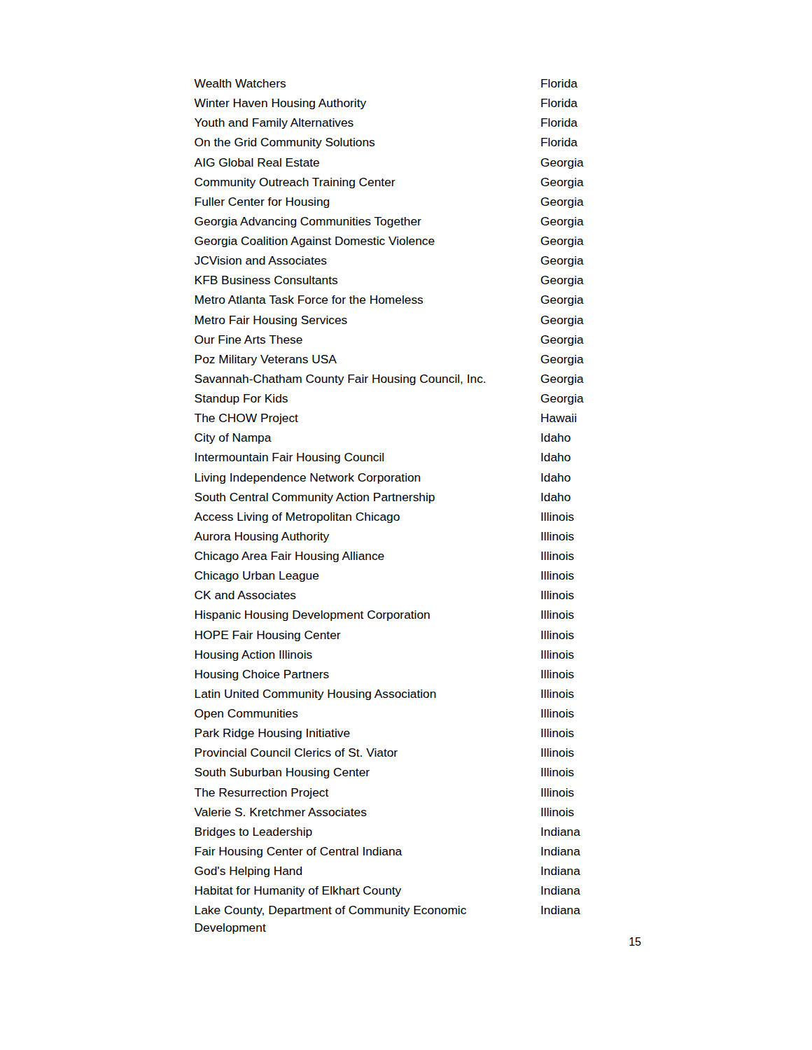| Wealth Watchers | Florida |
| Winter Haven Housing Authority | Florida |
| Youth and Family Alternatives | Florida |
| On the Grid Community Solutions | Florida |
| AIG Global Real Estate | Georgia |
| Community Outreach Training Center | Georgia |
| Fuller Center for Housing | Georgia |
| Georgia Advancing Communities Together | Georgia |
| Georgia Coalition Against Domestic Violence | Georgia |
| JCVision and Associates | Georgia |
| KFB Business Consultants | Georgia |
| Metro Atlanta Task Force for the Homeless | Georgia |
| Metro Fair Housing Services | Georgia |
| Our Fine Arts These | Georgia |
| Poz Military Veterans USA | Georgia |
| Savannah-Chatham County Fair Housing Council, Inc. | Georgia |
| Standup For Kids | Georgia |
| The CHOW Project | Hawaii |
| City of Nampa | Idaho |
| Intermountain Fair Housing Council | Idaho |
| Living Independence Network Corporation | Idaho |
| South Central Community Action Partnership | Idaho |
| Access Living of Metropolitan Chicago | Illinois |
| Aurora Housing Authority | Illinois |
| Chicago Area Fair Housing Alliance | Illinois |
| Chicago Urban League | Illinois |
| CK and Associates | Illinois |
| Hispanic Housing Development Corporation | Illinois |
| HOPE Fair Housing Center | Illinois |
| Housing Action Illinois | Illinois |
| Housing Choice Partners | Illinois |
| Latin United Community Housing Association | Illinois |
| Open Communities | Illinois |
| Park Ridge Housing Initiative | Illinois |
| Provincial Council Clerics of St. Viator | Illinois |
| South Suburban Housing Center | Illinois |
| The Resurrection Project | Illinois |
| Valerie S. Kretchmer Associates | Illinois |
| Bridges to Leadership | Indiana |
| Fair Housing Center of Central Indiana | Indiana |
| God's Helping Hand | Indiana |
| Habitat for Humanity of Elkhart County | Indiana |
| Lake County, Department of Community Economic Development | Indiana |
15